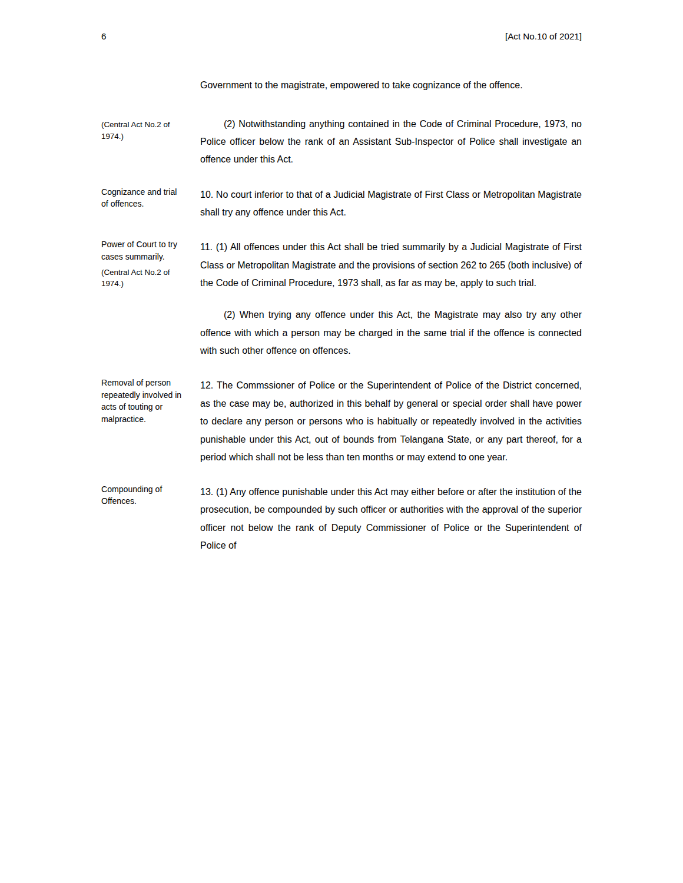6 [Act No.10 of 2021]
Government to the magistrate, empowered to take cognizance of the offence.
(Central Act No.2 of 1974.)
(2) Notwithstanding anything contained in the Code of Criminal Procedure, 1973, no Police officer below the rank of an Assistant Sub-Inspector of Police shall investigate an offence under this Act.
Cognizance and trial of offences.
10. No court inferior to that of a Judicial Magistrate of First Class or Metropolitan Magistrate shall try any offence under this Act.
Power of Court to try cases summarily. (Central Act No.2 of 1974.)
11. (1) All offences under this Act shall be tried summarily by a Judicial Magistrate of First Class or Metropolitan Magistrate and the provisions of section 262 to 265 (both inclusive) of the Code of Criminal Procedure, 1973 shall, as far as may be, apply to such trial.
(2) When trying any offence under this Act, the Magistrate may also try any other offence with which a person may be charged in the same trial if the offence is connected with such other offence on offences.
Removal of person repeatedly involved in acts of touting or malpractice.
12. The Commssioner of Police or the Superintendent of Police of the District concerned, as the case may be, authorized in this behalf by general or special order shall have power to declare any person or persons who is habitually or repeatedly involved in the activities punishable under this Act, out of bounds from Telangana State, or any part thereof, for a period which shall not be less than ten months or may extend to one year.
Compounding of Offences.
13. (1) Any offence punishable under this Act may either before or after the institution of the prosecution, be compounded by such officer or authorities with the approval of the superior officer not below the rank of Deputy Commissioner of Police or the Superintendent of Police of